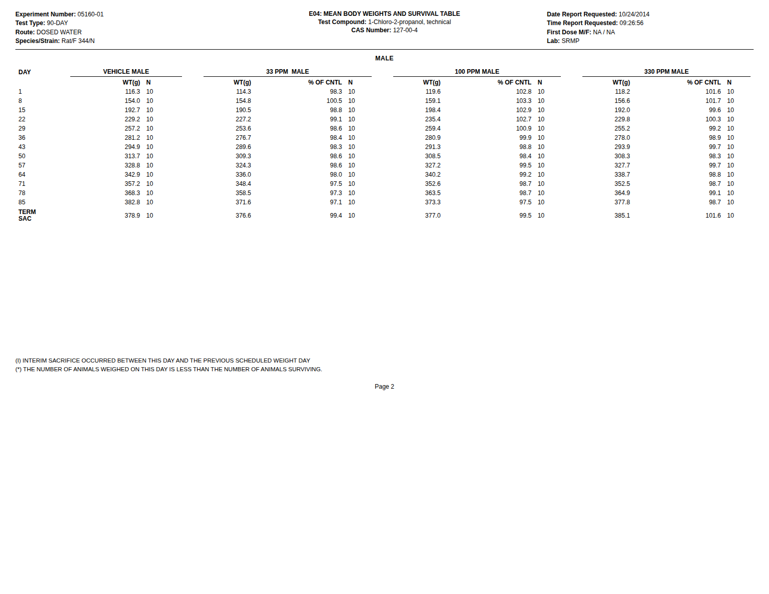| Experiment Number: 05160-01 Test Type: 90-DAY Route: DOSED WATER Species/Strain: Rat/F 344/N | E04: MEAN BODY WEIGHTS AND SURVIVAL TABLE Test Compound: 1-Chloro-2-propanol, technical CAS Number: 127-00-4 | Date Report Requested: 10/24/2014 Time Report Requested: 09:26:56 First Dose M/F: NA / NA Lab: SRMP |
MALE
| DAY | VEHICLE MALE | | 33 PPM MALE | | 100 PPM MALE | | 330 PPM MALE |
| --- | --- | --- | --- | --- | --- | --- | --- |
| | WT(g) | N | | WT(g) | % OF CNTL | N | | WT(g) | % OF CNTL | N | | WT(g) | % OF CNTL | N |
| 1 | 116.3 | 10 | | 114.3 | 98.3 | 10 | | 119.6 | 102.8 | 10 | | 118.2 | 101.6 | 10 |
| 8 | 154.0 | 10 | | 154.8 | 100.5 | 10 | | 159.1 | 103.3 | 10 | | 156.6 | 101.7 | 10 |
| 15 | 192.7 | 10 | | 190.5 | 98.8 | 10 | | 198.4 | 102.9 | 10 | | 192.0 | 99.6 | 10 |
| 22 | 229.2 | 10 | | 227.2 | 99.1 | 10 | | 235.4 | 102.7 | 10 | | 229.8 | 100.3 | 10 |
| 29 | 257.2 | 10 | | 253.6 | 98.6 | 10 | | 259.4 | 100.9 | 10 | | 255.2 | 99.2 | 10 |
| 36 | 281.2 | 10 | | 276.7 | 98.4 | 10 | | 280.9 | 99.9 | 10 | | 278.0 | 98.9 | 10 |
| 43 | 294.9 | 10 | | 289.6 | 98.3 | 10 | | 291.3 | 98.8 | 10 | | 293.9 | 99.7 | 10 |
| 50 | 313.7 | 10 | | 309.3 | 98.6 | 10 | | 308.5 | 98.4 | 10 | | 308.3 | 98.3 | 10 |
| 57 | 328.8 | 10 | | 324.3 | 98.6 | 10 | | 327.2 | 99.5 | 10 | | 327.7 | 99.7 | 10 |
| 64 | 342.9 | 10 | | 336.0 | 98.0 | 10 | | 340.2 | 99.2 | 10 | | 338.7 | 98.8 | 10 |
| 71 | 357.2 | 10 | | 348.4 | 97.5 | 10 | | 352.6 | 98.7 | 10 | | 352.5 | 98.7 | 10 |
| 78 | 368.3 | 10 | | 358.5 | 97.3 | 10 | | 363.5 | 98.7 | 10 | | 364.9 | 99.1 | 10 |
| 85 | 382.8 | 10 | | 371.6 | 97.1 | 10 | | 373.3 | 97.5 | 10 | | 377.8 | 98.7 | 10 |
| TERM SAC | 378.9 | 10 | | 376.6 | 99.4 | 10 | | 377.0 | 99.5 | 10 | | 385.1 | 101.6 | 10 |
(I) INTERIM SACRIFICE OCCURRED BETWEEN THIS DAY AND THE PREVIOUS SCHEDULED WEIGHT DAY
(*) THE NUMBER OF ANIMALS WEIGHED ON THIS DAY IS LESS THAN THE NUMBER OF ANIMALS SURVIVING.
Page 2